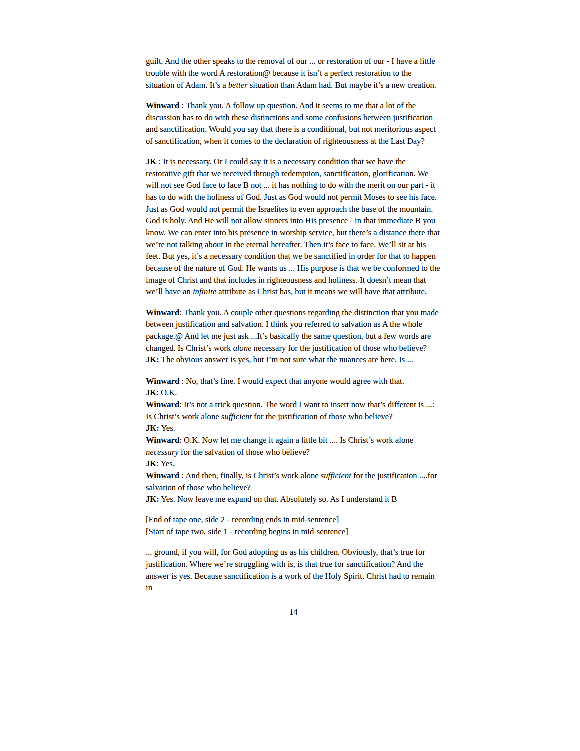guilt. And the other speaks to the removal of our ... or restoration of our - I have a little trouble with the word A restoration@ because it isn’t a perfect restoration to the situation of Adam. It’s a better situation than Adam had. But maybe it’s a new creation.
Winward : Thank you. A follow up question. And it seems to me that a lot of the discussion has to do with these distinctions and some confusions between justification and sanctification. Would you say that there is a conditional, but not meritorious aspect of sanctification, when it comes to the declaration of righteousness at the Last Day?
JK : It is necessary. Or I could say it is a necessary condition that we have the restorative gift that we received through redemption, sanctification, glorification. We will not see God face to face B not ... it has nothing to do with the merit on our part - it has to do with the holiness of God. Just as God would not permit Moses to see his face. Just as God would not permit the Israelites to even approach the base of the mountain. God is holy. And He will not allow sinners into His presence - in that immediate B you know. We can enter into his presence in worship service, but there’s a distance there that we’re not talking about in the eternal hereafter. Then it’s face to face. We’ll sit at his feet. But yes, it’s a necessary condition that we be sanctified in order for that to happen because of the nature of God. He wants us ... His purpose is that we be conformed to the image of Christ and that includes in righteousness and holiness. It doesn’t mean that we’ll have an infinite attribute as Christ has, but it means we will have that attribute.
Winward: Thank you. A couple other questions regarding the distinction that you made between justification and salvation. I think you referred to salvation as A the whole package.@ And let me just ask ...It’s basically the same question, but a few words are changed. Is Christ’s work alone necessary for the justification of those who believe?
JK: The obvious answer is yes, but I’m not sure what the nuances are here. Is ...
Winward : No, that’s fine. I would expect that anyone would agree with that.
JK: O.K.
Winward: It’s not a trick question. The word I want to insert now that’s different is ...: Is Christ’s work alone sufficient for the justification of those who believe?
JK: Yes.
Winward: O.K. Now let me change it again a little bit .... Is Christ’s work alone necessary for the salvation of those who believe?
JK: Yes.
Winward : And then, finally, is Christ’s work alone sufficient for the justification ....for salvation of those who believe?
JK: Yes. Now leave me expand on that. Absolutely so. As I understand it B
[End of tape one, side 2 - recording ends in mid-sentence]
[Start of tape two, side 1 - recording begins in mid-sentence]
... ground, if you will, for God adopting us as his children. Obviously, that’s true for justification. Where we’re struggling with is, is that true for sanctification? And the answer is yes. Because sanctification is a work of the Holy Spirit. Christ had to remain in
14